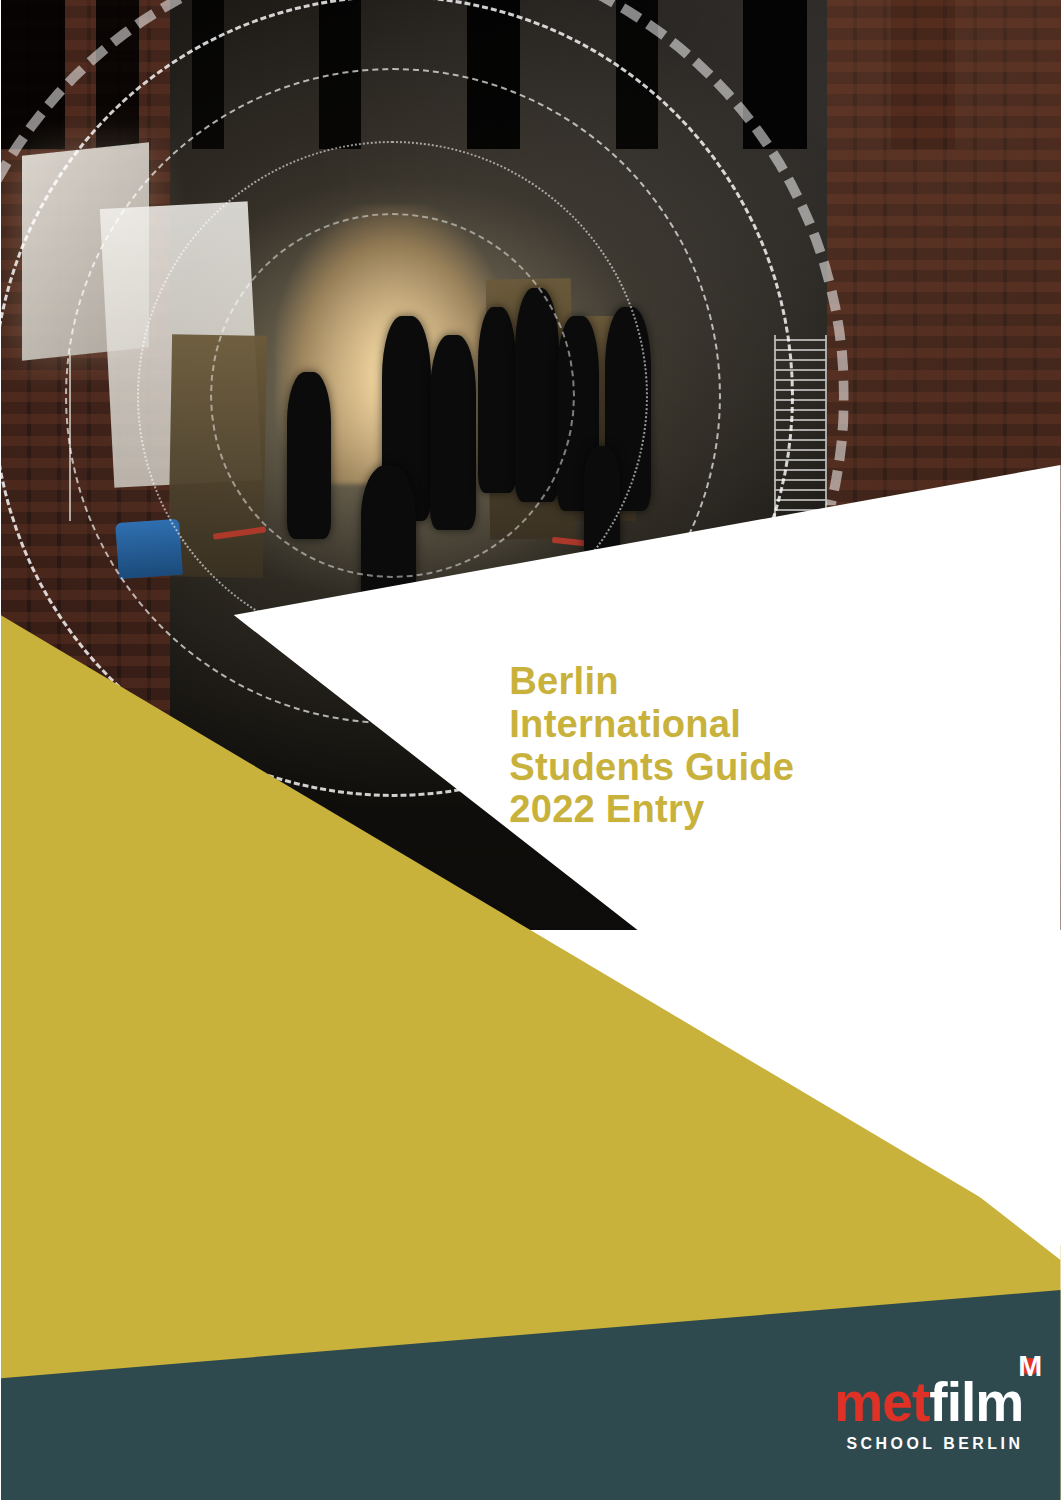Berlin
International
Students Guide
2022 Entry
met film M
SCHOOL BERLIN